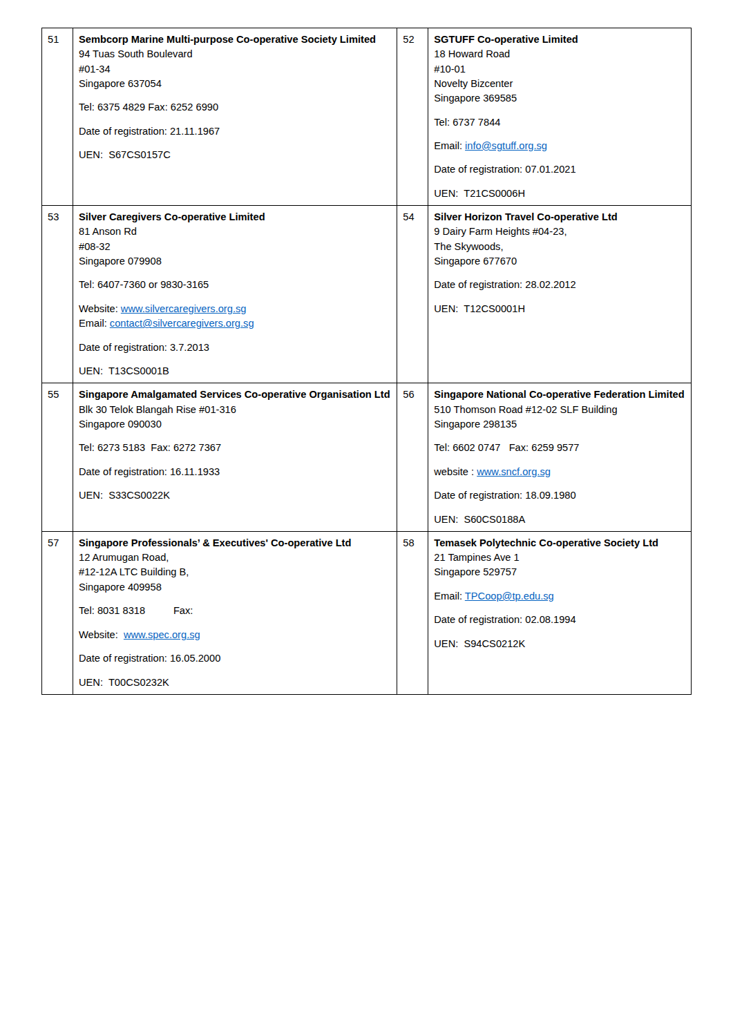| 51 | Sembcorp Marine Multi-purpose Co-operative Society Limited 94 Tuas South Boulevard #01-34 Singapore 637054 Tel: 6375 4829 Fax: 6252 6990 Date of registration: 21.11.1967 UEN: S67CS0157C | 52 | SGTUFF Co-operative Limited 18 Howard Road #10-01 Novelty Bizcenter Singapore 369585 Tel: 6737 7844 Email: info@sgtuff.org.sg Date of registration: 07.01.2021 UEN: T21CS0006H |
| 53 | Silver Caregivers Co-operative Limited 81 Anson Rd #08-32 Singapore 079908 Tel: 6407-7360 or 9830-3165 Website: www.silvercaregivers.org.sg Email: contact@silvercaregivers.org.sg Date of registration: 3.7.2013 UEN: T13CS0001B | 54 | Silver Horizon Travel Co-operative Ltd 9 Dairy Farm Heights #04-23, The Skywoods, Singapore 677670 Date of registration: 28.02.2012 UEN: T12CS0001H |
| 55 | Singapore Amalgamated Services Co-operative Organisation Ltd Blk 30 Telok Blangah Rise #01-316 Singapore 090030 Tel: 6273 5183 Fax: 6272 7367 Date of registration: 16.11.1933 UEN: S33CS0022K | 56 | Singapore National Co-operative Federation Limited 510 Thomson Road #12-02 SLF Building Singapore 298135 Tel: 6602 0747 Fax: 6259 9577 website : www.sncf.org.sg Date of registration: 18.09.1980 UEN: S60CS0188A |
| 57 | Singapore Professionals’ & Executives' Co-operative Ltd 12 Arumugan Road, #12-12A LTC Building B, Singapore 409958 Tel: 8031 8318 Fax: Website: www.spec.org.sg Date of registration: 16.05.2000 UEN: T00CS0232K | 58 | Temasek Polytechnic Co-operative Society Ltd 21 Tampines Ave 1 Singapore 529757 Email: TPCoop@tp.edu.sg Date of registration: 02.08.1994 UEN: S94CS0212K |